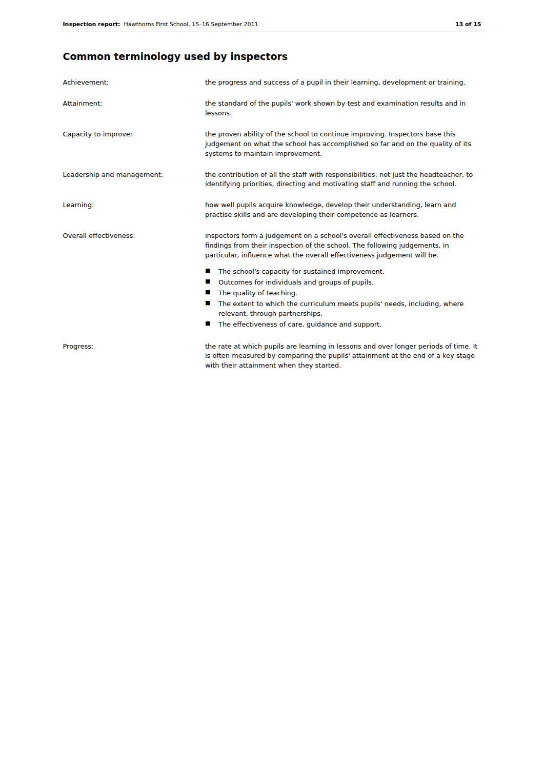Inspection report: Hawthorns First School, 15–16 September 2011
13 of 15
Common terminology used by inspectors
Achievement:
the progress and success of a pupil in their learning, development or training.
Attainment:
the standard of the pupils' work shown by test and examination results and in lessons.
Capacity to improve:
the proven ability of the school to continue improving. Inspectors base this judgement on what the school has accomplished so far and on the quality of its systems to maintain improvement.
Leadership and management:
the contribution of all the staff with responsibilities, not just the headteacher, to identifying priorities, directing and motivating staff and running the school.
Learning:
how well pupils acquire knowledge, develop their understanding, learn and practise skills and are developing their competence as learners.
Overall effectiveness:
inspectors form a judgement on a school's overall effectiveness based on the findings from their inspection of the school. The following judgements, in particular, influence what the overall effectiveness judgement will be.
The school's capacity for sustained improvement.
Outcomes for individuals and groups of pupils.
The quality of teaching.
The extent to which the curriculum meets pupils' needs, including, where relevant, through partnerships.
The effectiveness of care, guidance and support.
Progress:
the rate at which pupils are learning in lessons and over longer periods of time. It is often measured by comparing the pupils' attainment at the end of a key stage with their attainment when they started.